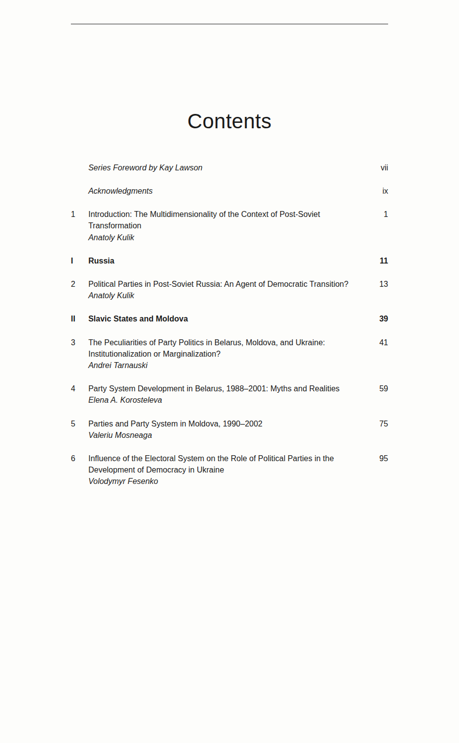Contents
Series Foreword by Kay Lawson vii
Acknowledgments ix
1 Introduction: The Multidimensionality of the Context of Post-Soviet Transformation Anatoly Kulik 1
I Russia 11
2 Political Parties in Post-Soviet Russia: An Agent of Democratic Transition? Anatoly Kulik 13
II Slavic States and Moldova 39
3 The Peculiarities of Party Politics in Belarus, Moldova, and Ukraine: Institutionalization or Marginalization? Andrei Tarnauski 41
4 Party System Development in Belarus, 1988–2001: Myths and Realities Elena A. Korosteleva 59
5 Parties and Party System in Moldova, 1990–2002 Valeriu Mosneaga 75
6 Influence of the Electoral System on the Role of Political Parties in the Development of Democracy in Ukraine Volodymyr Fesenko 95